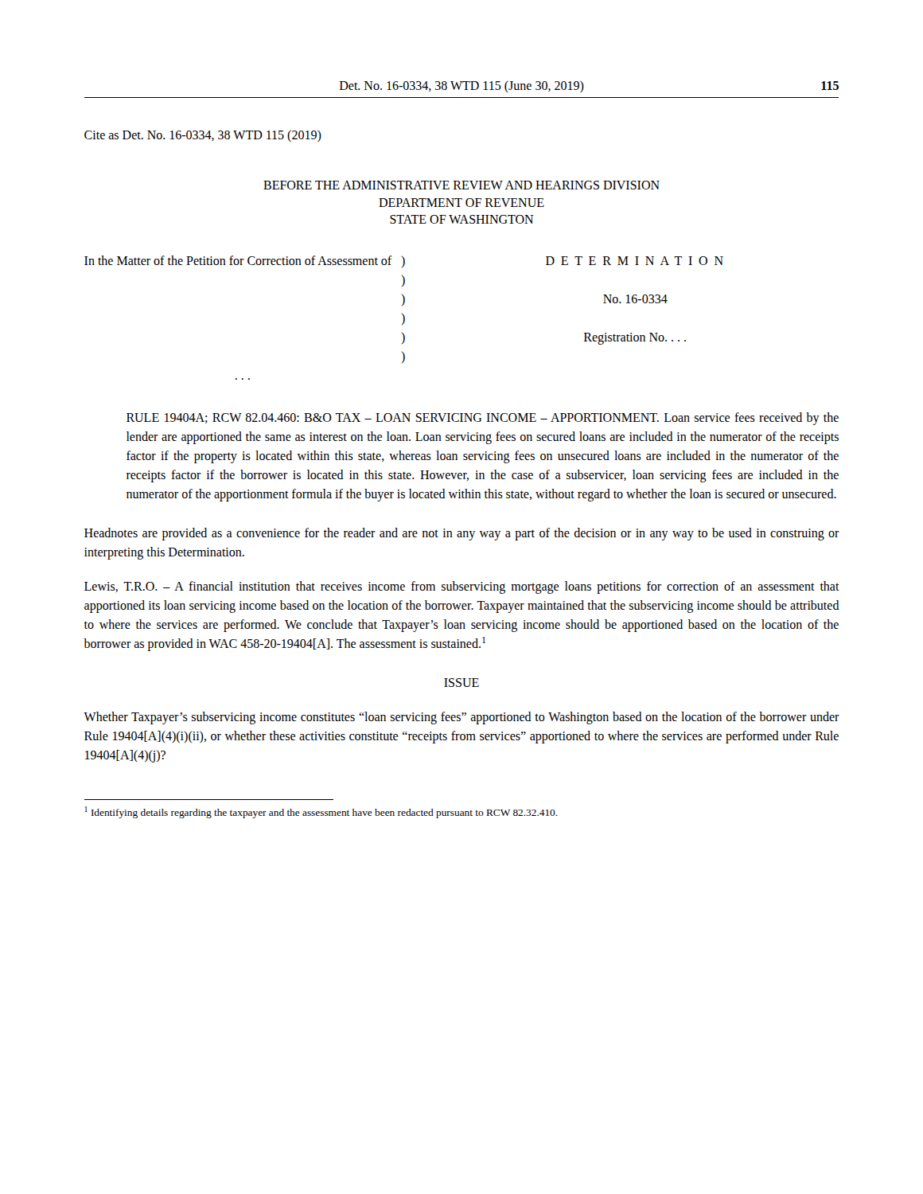Det. No. 16-0334, 38 WTD 115 (June 30, 2019)
115
Cite as Det. No. 16-0334, 38 WTD 115 (2019)
BEFORE THE ADMINISTRATIVE REVIEW AND HEARINGS DIVISION
DEPARTMENT OF REVENUE
STATE OF WASHINGTON
| In the Matter of the Petition for Correction of Assessment of | ) ) ) ) ) ) | D E T E R M I N A T I O N No. 16-0334 Registration No. . . . |
| . . . | | |
RULE 19404A; RCW 82.04.460: B&O TAX – LOAN SERVICING INCOME – APPORTIONMENT. Loan service fees received by the lender are apportioned the same as interest on the loan. Loan servicing fees on secured loans are included in the numerator of the receipts factor if the property is located within this state, whereas loan servicing fees on unsecured loans are included in the numerator of the receipts factor if the borrower is located in this state. However, in the case of a subservicer, loan servicing fees are included in the numerator of the apportionment formula if the buyer is located within this state, without regard to whether the loan is secured or unsecured.
Headnotes are provided as a convenience for the reader and are not in any way a part of the decision or in any way to be used in construing or interpreting this Determination.
Lewis, T.R.O. – A financial institution that receives income from subservicing mortgage loans petitions for correction of an assessment that apportioned its loan servicing income based on the location of the borrower. Taxpayer maintained that the subservicing income should be attributed to where the services are performed. We conclude that Taxpayer’s loan servicing income should be apportioned based on the location of the borrower as provided in WAC 458-20-19404[A]. The assessment is sustained.1
ISSUE
Whether Taxpayer’s subservicing income constitutes “loan servicing fees” apportioned to Washington based on the location of the borrower under Rule 19404[A](4)(i)(ii), or whether these activities constitute “receipts from services” apportioned to where the services are performed under Rule 19404[A](4)(j)?
1 Identifying details regarding the taxpayer and the assessment have been redacted pursuant to RCW 82.32.410.